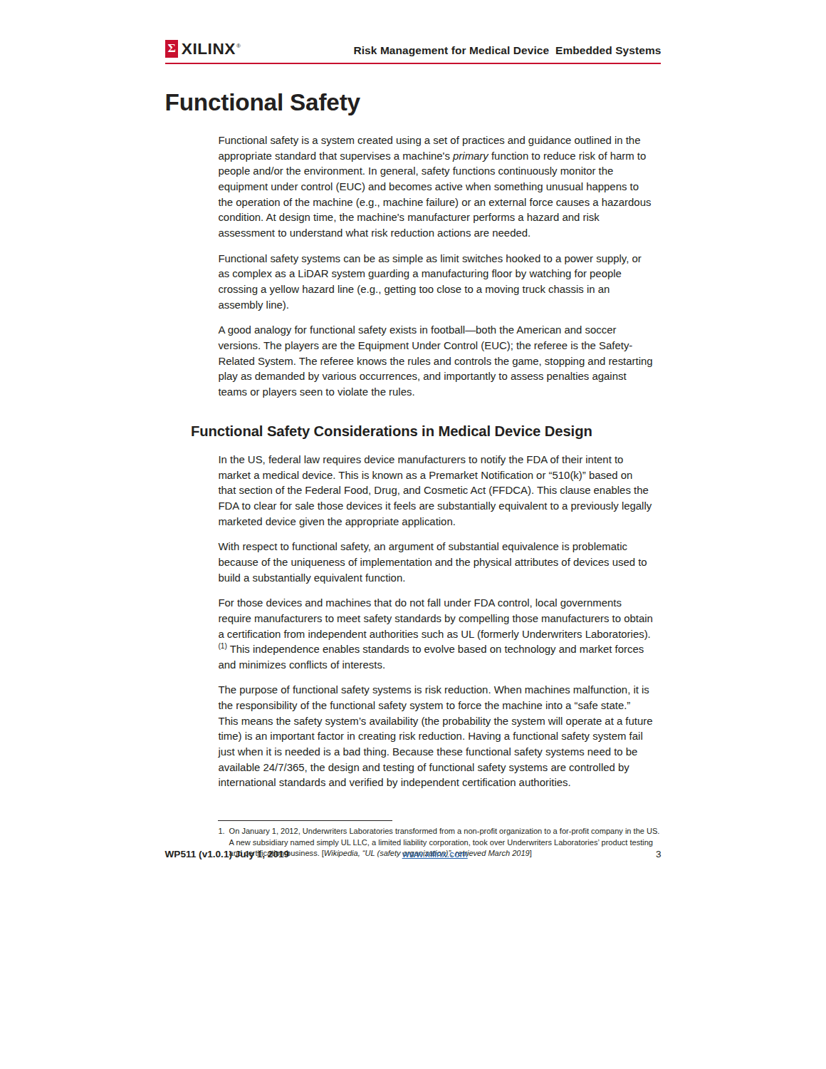Σ XILINX®
Risk Management for Medical Device Embedded Systems
Functional Safety
Functional safety is a system created using a set of practices and guidance outlined in the appropriate standard that supervises a machine's primary function to reduce risk of harm to people and/or the environment. In general, safety functions continuously monitor the equipment under control (EUC) and becomes active when something unusual happens to the operation of the machine (e.g., machine failure) or an external force causes a hazardous condition. At design time, the machine's manufacturer performs a hazard and risk assessment to understand what risk reduction actions are needed.
Functional safety systems can be as simple as limit switches hooked to a power supply, or as complex as a LiDAR system guarding a manufacturing floor by watching for people crossing a yellow hazard line (e.g., getting too close to a moving truck chassis in an assembly line).
A good analogy for functional safety exists in football—both the American and soccer versions. The players are the Equipment Under Control (EUC); the referee is the Safety-Related System. The referee knows the rules and controls the game, stopping and restarting play as demanded by various occurrences, and importantly to assess penalties against teams or players seen to violate the rules.
Functional Safety Considerations in Medical Device Design
In the US, federal law requires device manufacturers to notify the FDA of their intent to market a medical device. This is known as a Premarket Notification or “510(k)” based on that section of the Federal Food, Drug, and Cosmetic Act (FFDCA). This clause enables the FDA to clear for sale those devices it feels are substantially equivalent to a previously legally marketed device given the appropriate application.
With respect to functional safety, an argument of substantial equivalence is problematic because of the uniqueness of implementation and the physical attributes of devices used to build a substantially equivalent function.
For those devices and machines that do not fall under FDA control, local governments require manufacturers to meet safety standards by compelling those manufacturers to obtain a certification from independent authorities such as UL (formerly Underwriters Laboratories).(1) This independence enables standards to evolve based on technology and market forces and minimizes conflicts of interests.
The purpose of functional safety systems is risk reduction. When machines malfunction, it is the responsibility of the functional safety system to force the machine into a “safe state.” This means the safety system’s availability (the probability the system will operate at a future time) is an important factor in creating risk reduction. Having a functional safety system fail just when it is needed is a bad thing. Because these functional safety systems need to be available 24/7/365, the design and testing of functional safety systems are controlled by international standards and verified by independent certification authorities.
1. On January 1, 2012, Underwriters Laboratories transformed from a non-profit organization to a for-profit company in the US. A new subsidiary named simply UL LLC, a limited liability corporation, took over Underwriters Laboratories’ product testing and certification business. [Wikipedia, “UL (safety organization)”, retrieved March 2019]
WP511 (v1.0.1) July 1, 2019
www.xilinx.com
3